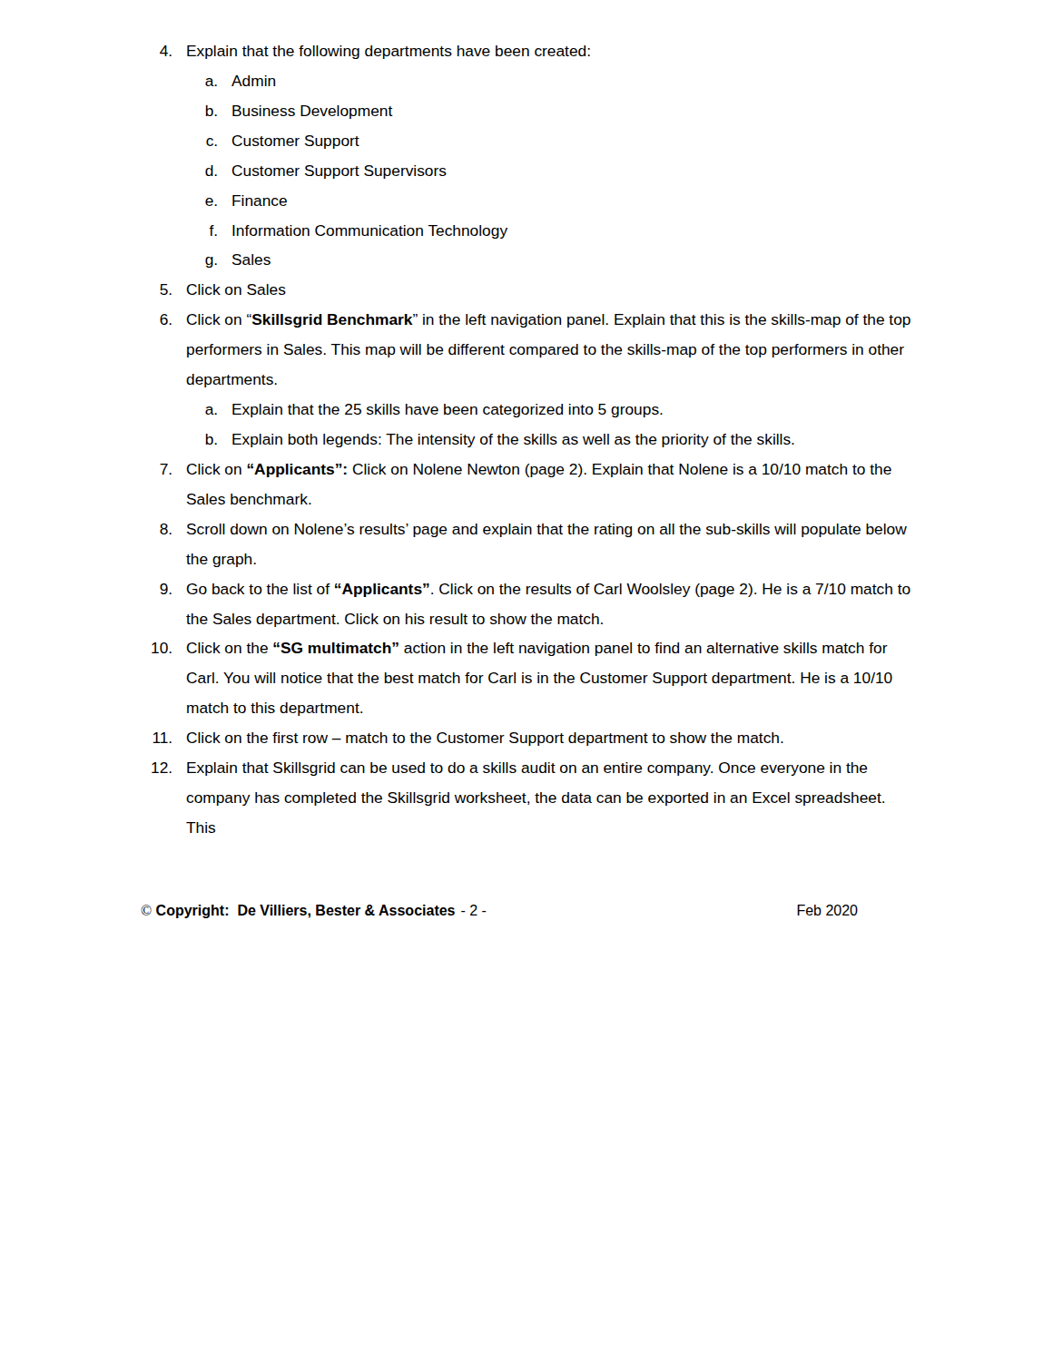Explain that the following departments have been created:
Admin
Business Development
Customer Support
Customer Support Supervisors
Finance
Information Communication Technology
Sales
Click on Sales
Click on “Skillsgrid Benchmark” in the left navigation panel. Explain that this is the skills-map of the top performers in Sales. This map will be different compared to the skills-map of the top performers in other departments.
Explain that the 25 skills have been categorized into 5 groups.
Explain both legends: The intensity of the skills as well as the priority of the skills.
Click on “Applicants”: Click on Nolene Newton (page 2). Explain that Nolene is a 10/10 match to the Sales benchmark.
Scroll down on Nolene’s results’ page and explain that the rating on all the sub-skills will populate below the graph.
Go back to the list of “Applicants”. Click on the results of Carl Woolsley (page 2). He is a 7/10 match to the Sales department. Click on his result to show the match.
Click on the “SG multimatch” action in the left navigation panel to find an alternative skills match for Carl. You will notice that the best match for Carl is in the Customer Support department. He is a 10/10 match to this department.
Click on the first row – match to the Customer Support department to show the match.
Explain that Skillsgrid can be used to do a skills audit on an entire company. Once everyone in the company has completed the Skillsgrid worksheet, the data can be exported in an Excel spreadsheet. This
© Copyright: De Villiers, Bester & Associates- 2 - Feb 2020